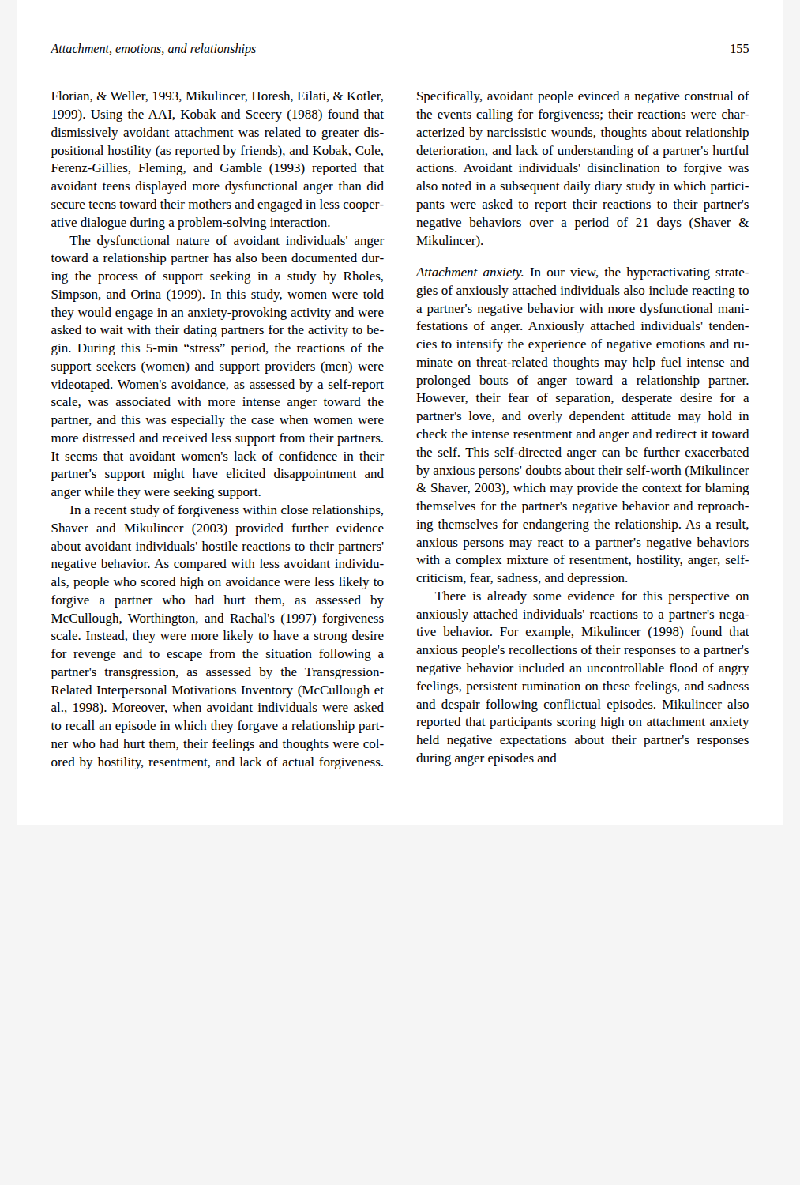Attachment, emotions, and relationships 155
Florian, & Weller, 1993, Mikulincer, Horesh, Eilati, & Kotler, 1999). Using the AAI, Kobak and Sceery (1988) found that dismissively avoidant attachment was related to greater dispositional hostility (as reported by friends), and Kobak, Cole, Ferenz-Gillies, Fleming, and Gamble (1993) reported that avoidant teens displayed more dysfunctional anger than did secure teens toward their mothers and engaged in less cooperative dialogue during a problem-solving interaction.
The dysfunctional nature of avoidant individuals' anger toward a relationship partner has also been documented during the process of support seeking in a study by Rholes, Simpson, and Orina (1999). In this study, women were told they would engage in an anxiety-provoking activity and were asked to wait with their dating partners for the activity to begin. During this 5-min “stress” period, the reactions of the support seekers (women) and support providers (men) were videotaped. Women's avoidance, as assessed by a self-report scale, was associated with more intense anger toward the partner, and this was especially the case when women were more distressed and received less support from their partners. It seems that avoidant women's lack of confidence in their partner's support might have elicited disappointment and anger while they were seeking support.
In a recent study of forgiveness within close relationships, Shaver and Mikulincer (2003) provided further evidence about avoidant individuals' hostile reactions to their partners' negative behavior. As compared with less avoidant individuals, people who scored high on avoidance were less likely to forgive a partner who had hurt them, as assessed by McCullough, Worthington, and Rachal's (1997) forgiveness scale. Instead, they were more likely to have a strong desire for revenge and to escape from the situation following a partner's transgression, as assessed by the Transgression-Related Interpersonal Motivations Inventory (McCullough et al., 1998). Moreover, when avoidant individuals were asked to recall an episode in which they forgave a relationship partner who had hurt them, their feelings and thoughts were colored by hostility, resentment, and lack of actual forgiveness. Specifically, avoidant people evinced a negative construal of the events calling for forgiveness; their reactions were characterized by narcissistic wounds, thoughts about relationship deterioration, and lack of understanding of a partner's hurtful actions. Avoidant individuals' disinclination to forgive was also noted in a subsequent daily diary study in which participants were asked to report their reactions to their partner's negative behaviors over a period of 21 days (Shaver & Mikulincer).
Attachment anxiety. In our view, the hyperactivating strategies of anxiously attached individuals also include reacting to a partner's negative behavior with more dysfunctional manifestations of anger. Anxiously attached individuals' tendencies to intensify the experience of negative emotions and ruminate on threat-related thoughts may help fuel intense and prolonged bouts of anger toward a relationship partner. However, their fear of separation, desperate desire for a partner's love, and overly dependent attitude may hold in check the intense resentment and anger and redirect it toward the self. This self-directed anger can be further exacerbated by anxious persons' doubts about their self-worth (Mikulincer & Shaver, 2003), which may provide the context for blaming themselves for the partner's negative behavior and reproaching themselves for endangering the relationship. As a result, anxious persons may react to a partner's negative behaviors with a complex mixture of resentment, hostility, anger, self-criticism, fear, sadness, and depression.
There is already some evidence for this perspective on anxiously attached individuals' reactions to a partner's negative behavior. For example, Mikulincer (1998) found that anxious people's recollections of their responses to a partner's negative behavior included an uncontrollable flood of angry feelings, persistent rumination on these feelings, and sadness and despair following conflictual episodes. Mikulincer also reported that participants scoring high on attachment anxiety held negative expectations about their partner's responses during anger episodes and